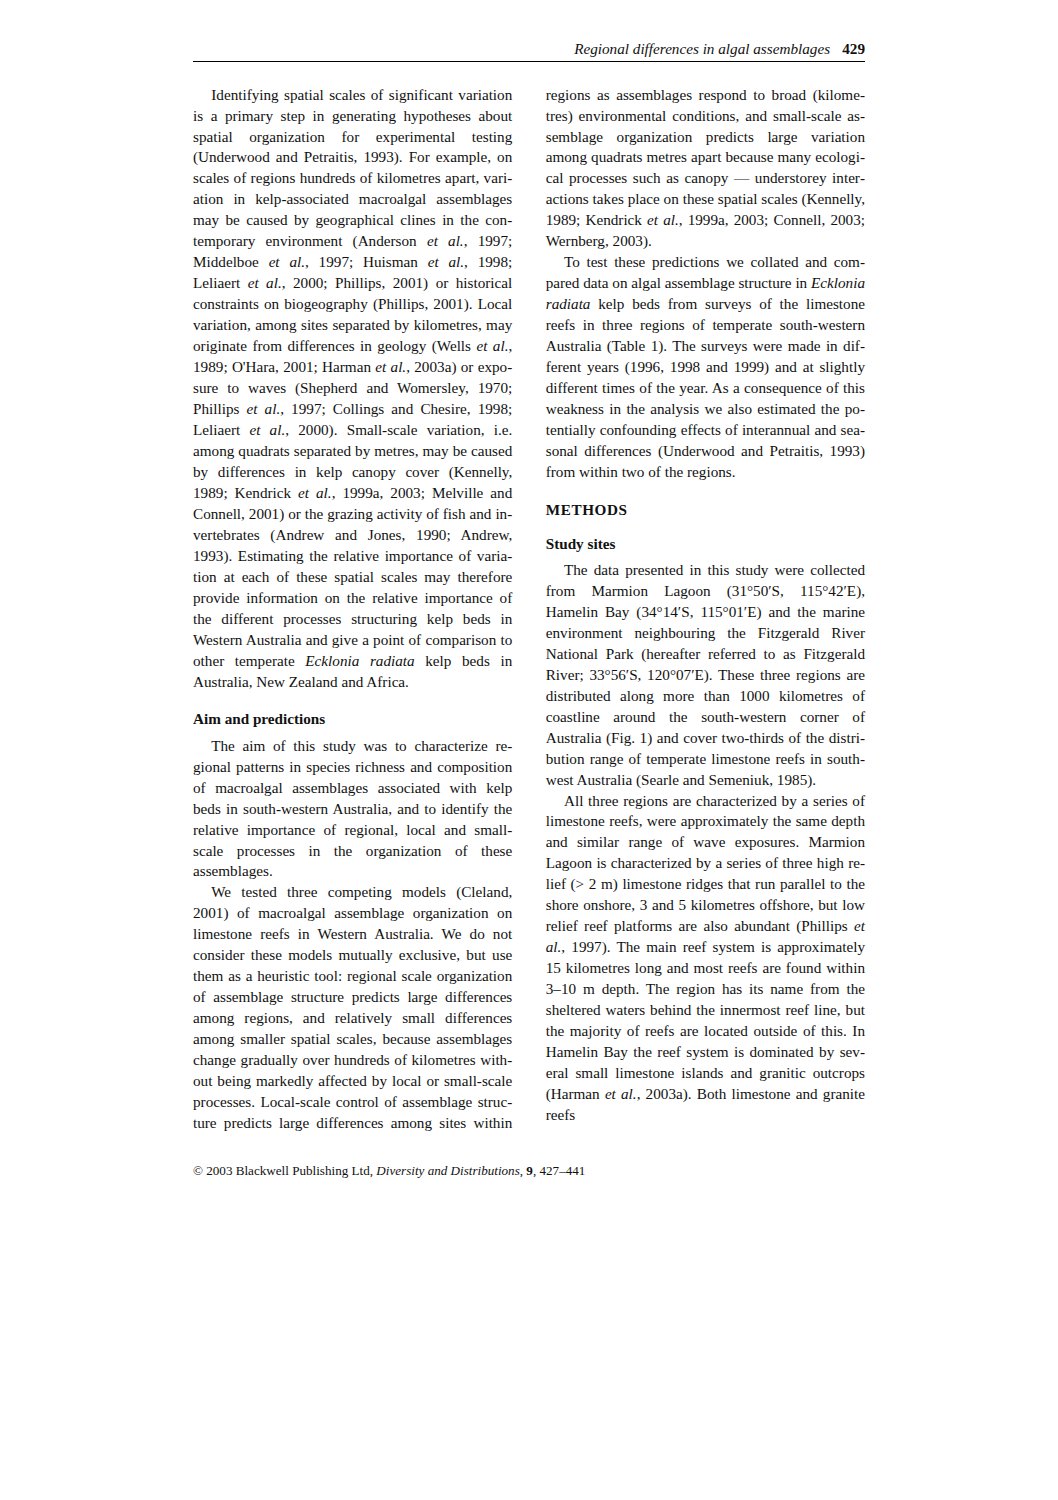Regional differences in algal assemblages 429
Identifying spatial scales of significant variation is a primary step in generating hypotheses about spatial organization for experimental testing (Underwood and Petraitis, 1993). For example, on scales of regions hundreds of kilometres apart, variation in kelp-associated macroalgal assemblages may be caused by geographical clines in the contemporary environment (Anderson et al., 1997; Middelboe et al., 1997; Huisman et al., 1998; Leliaert et al., 2000; Phillips, 2001) or historical constraints on biogeography (Phillips, 2001). Local variation, among sites separated by kilometres, may originate from differences in geology (Wells et al., 1989; O'Hara, 2001; Harman et al., 2003a) or exposure to waves (Shepherd and Womersley, 1970; Phillips et al., 1997; Collings and Chesire, 1998; Leliaert et al., 2000). Small-scale variation, i.e. among quadrats separated by metres, may be caused by differences in kelp canopy cover (Kennelly, 1989; Kendrick et al., 1999a, 2003; Melville and Connell, 2001) or the grazing activity of fish and invertebrates (Andrew and Jones, 1990; Andrew, 1993). Estimating the relative importance of variation at each of these spatial scales may therefore provide information on the relative importance of the different processes structuring kelp beds in Western Australia and give a point of comparison to other temperate Ecklonia radiata kelp beds in Australia, New Zealand and Africa.
Aim and predictions
The aim of this study was to characterize regional patterns in species richness and composition of macroalgal assemblages associated with kelp beds in south-western Australia, and to identify the relative importance of regional, local and small-scale processes in the organization of these assemblages.
We tested three competing models (Cleland, 2001) of macroalgal assemblage organization on limestone reefs in Western Australia. We do not consider these models mutually exclusive, but use them as a heuristic tool: regional scale organization of assemblage structure predicts large differences among regions, and relatively small differences among smaller spatial scales, because assemblages change gradually over hundreds of kilometres without being markedly affected by local or small-scale processes. Local-scale control of assemblage structure predicts large differences among sites within regions as assemblages respond to broad (kilometres) environmental conditions, and small-scale assemblage organization predicts large variation among quadrats metres apart because many ecological processes such as canopy — understorey interactions takes place on these spatial scales (Kennelly, 1989; Kendrick et al., 1999a, 2003; Connell, 2003; Wernberg, 2003).
To test these predictions we collated and compared data on algal assemblage structure in Ecklonia radiata kelp beds from surveys of the limestone reefs in three regions of temperate south-western Australia (Table 1). The surveys were made in different years (1996, 1998 and 1999) and at slightly different times of the year. As a consequence of this weakness in the analysis we also estimated the potentially confounding effects of interannual and seasonal differences (Underwood and Petraitis, 1993) from within two of the regions.
Methods
Study sites
The data presented in this study were collected from Marmion Lagoon (31°50′S, 115°42′E), Hamelin Bay (34°14′S, 115°01′E) and the marine environment neighbouring the Fitzgerald River National Park (hereafter referred to as Fitzgerald River; 33°56′S, 120°07′E). These three regions are distributed along more than 1000 kilometres of coastline around the south-western corner of Australia (Fig. 1) and cover two-thirds of the distribution range of temperate limestone reefs in south-west Australia (Searle and Semeniuk, 1985).
All three regions are characterized by a series of limestone reefs, were approximately the same depth and similar range of wave exposures. Marmion Lagoon is characterized by a series of three high relief (> 2 m) limestone ridges that run parallel to the shore onshore, 3 and 5 kilometres offshore, but low relief reef platforms are also abundant (Phillips et al., 1997). The main reef system is approximately 15 kilometres long and most reefs are found within 3–10 m depth. The region has its name from the sheltered waters behind the innermost reef line, but the majority of reefs are located outside of this. In Hamelin Bay the reef system is dominated by several small limestone islands and granitic outcrops (Harman et al., 2003a). Both limestone and granite reefs
© 2003 Blackwell Publishing Ltd, Diversity and Distributions, 9, 427–441